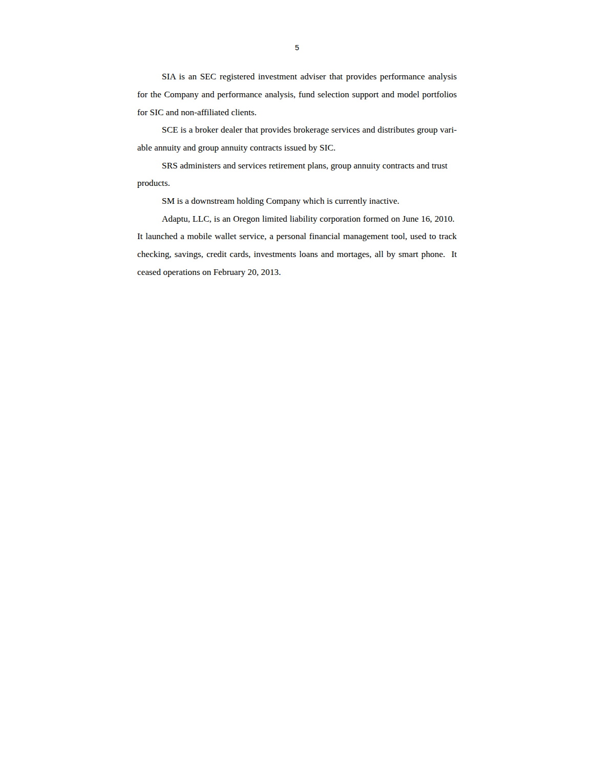5
SIA is an SEC registered investment adviser that provides performance analysis for the Company and performance analysis, fund selection support and model portfolios for SIC and non-affiliated clients.
SCE is a broker dealer that provides brokerage services and distributes group variable annuity and group annuity contracts issued by SIC.
SRS administers and services retirement plans, group annuity contracts and trust products.
SM is a downstream holding Company which is currently inactive.
Adaptu, LLC, is an Oregon limited liability corporation formed on June 16, 2010. It launched a mobile wallet service, a personal financial management tool, used to track checking, savings, credit cards, investments loans and mortages, all by smart phone. It ceased operations on February 20, 2013.